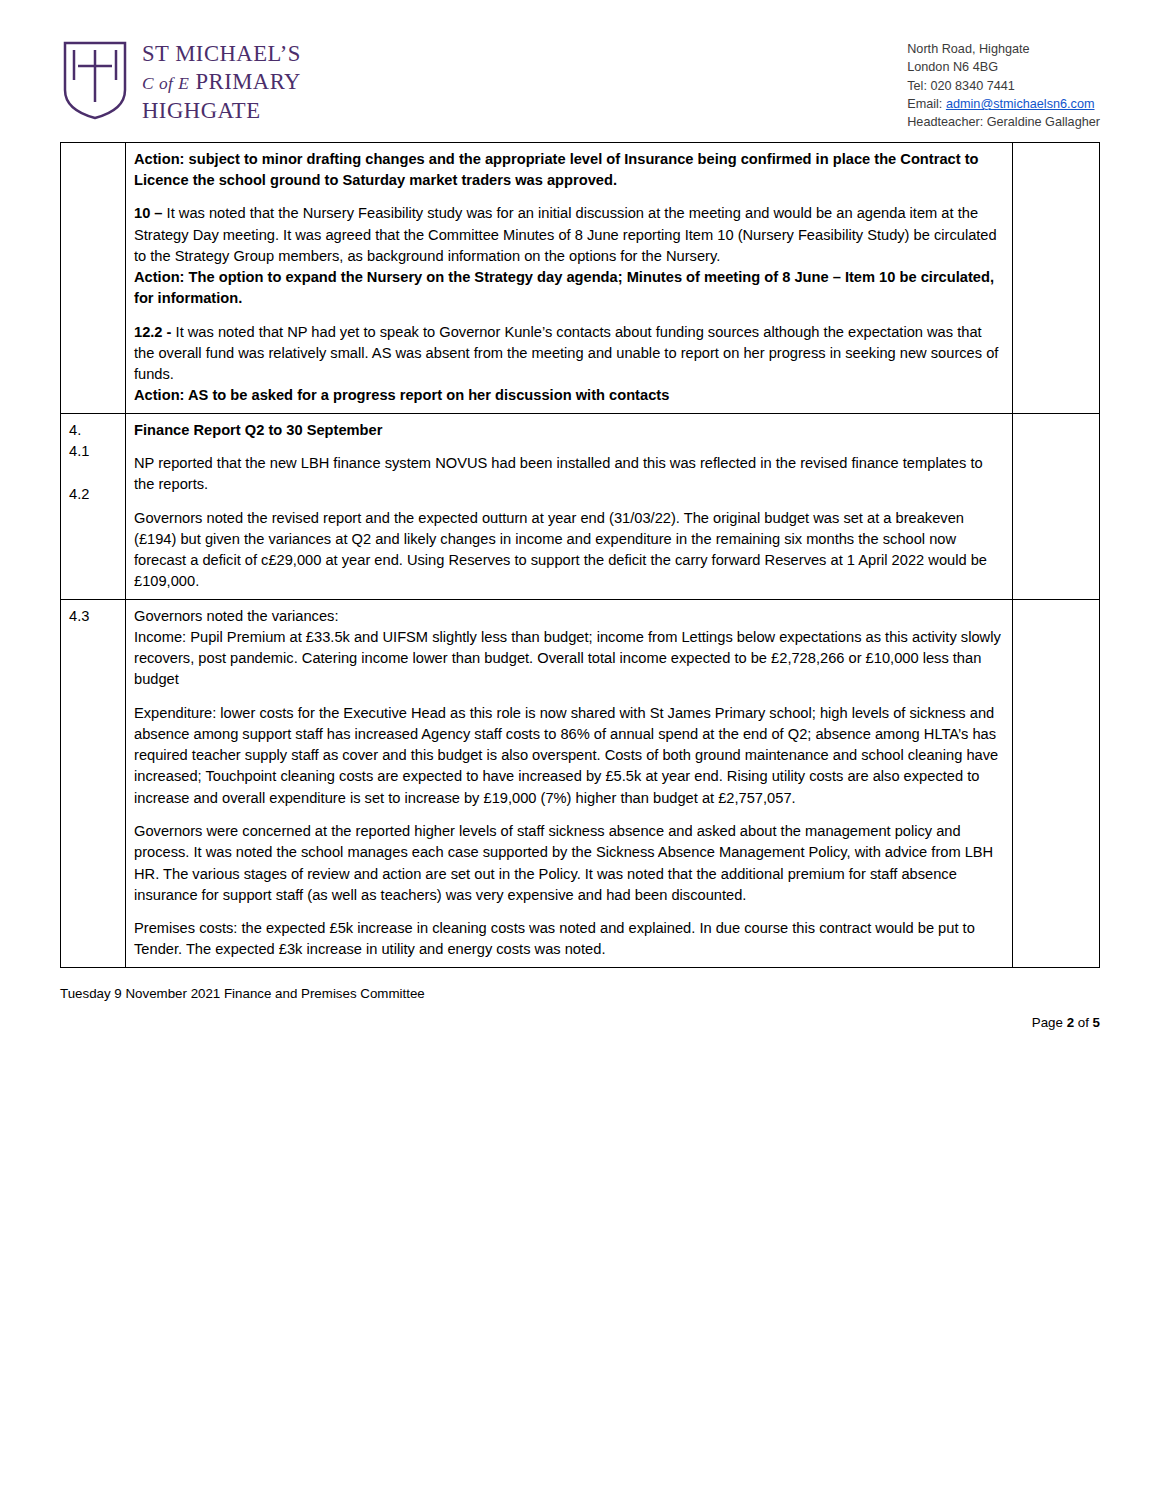ST MICHAEL’S
C of E PRIMARY
HIGHGATE
North Road, Highgate
London N6 4BG
Tel: 020 8340 7441
Email: admin@stmichaelsn6.com
Headteacher: Geraldine Gallagher
| | Action: subject to minor drafting changes and the appropriate level of Insurance being confirmed in place the Contract to Licence the school ground to Saturday market traders was approved. 10 – It was noted that the Nursery Feasibility study was for an initial discussion at the meeting and would be an agenda item at the Strategy Day meeting. It was agreed that the Committee Minutes of 8 June reporting Item 10 (Nursery Feasibility Study) be circulated to the Strategy Group members, as background information on the options for the Nursery. Action: The option to expand the Nursery on the Strategy day agenda; Minutes of meeting of 8 June – Item 10 be circulated, for information. 12.2 - It was noted that NP had yet to speak to Governor Kunle’s contacts about funding sources although the expectation was that the overall fund was relatively small. AS was absent from the meeting and unable to report on her progress in seeking new sources of funds. Action: AS to be asked for a progress report on her discussion with contacts | |
| 4. 4.1 4.2 | Finance Report Q2 to 30 September NP reported that the new LBH finance system NOVUS had been installed and this was reflected in the revised finance templates to the reports. Governors noted the revised report and the expected outturn at year end (31/03/22). The original budget was set at a breakeven (£194) but given the variances at Q2 and likely changes in income and expenditure in the remaining six months the school now forecast a deficit of c£29,000 at year end. Using Reserves to support the deficit the carry forward Reserves at 1 April 2022 would be £109,000. | |
| 4.3 | Governors noted the variances: Income: Pupil Premium at £33.5k and UIFSM slightly less than budget; income from Lettings below expectations as this activity slowly recovers, post pandemic. Catering income lower than budget. Overall total income expected to be £2,728,266 or £10,000 less than budget Expenditure: lower costs for the Executive Head as this role is now shared with St James Primary school; high levels of sickness and absence among support staff has increased Agency staff costs to 86% of annual spend at the end of Q2; absence among HLTA’s has required teacher supply staff as cover and this budget is also overspent. Costs of both ground maintenance and school cleaning have increased; Touchpoint cleaning costs are expected to have increased by £5.5k at year end. Rising utility costs are also expected to increase and overall expenditure is set to increase by £19,000 (7%) higher than budget at £2,757,057. Governors were concerned at the reported higher levels of staff sickness absence and asked about the management policy and process. It was noted the school manages each case supported by the Sickness Absence Management Policy, with advice from LBH HR. The various stages of review and action are set out in the Policy. It was noted that the additional premium for staff absence insurance for support staff (as well as teachers) was very expensive and had been discounted. Premises costs: the expected £5k increase in cleaning costs was noted and explained. In due course this contract would be put to Tender. The expected £3k increase in utility and energy costs was noted. | |
Tuesday 9 November 2021 Finance and Premises Committee
Page 2 of 5